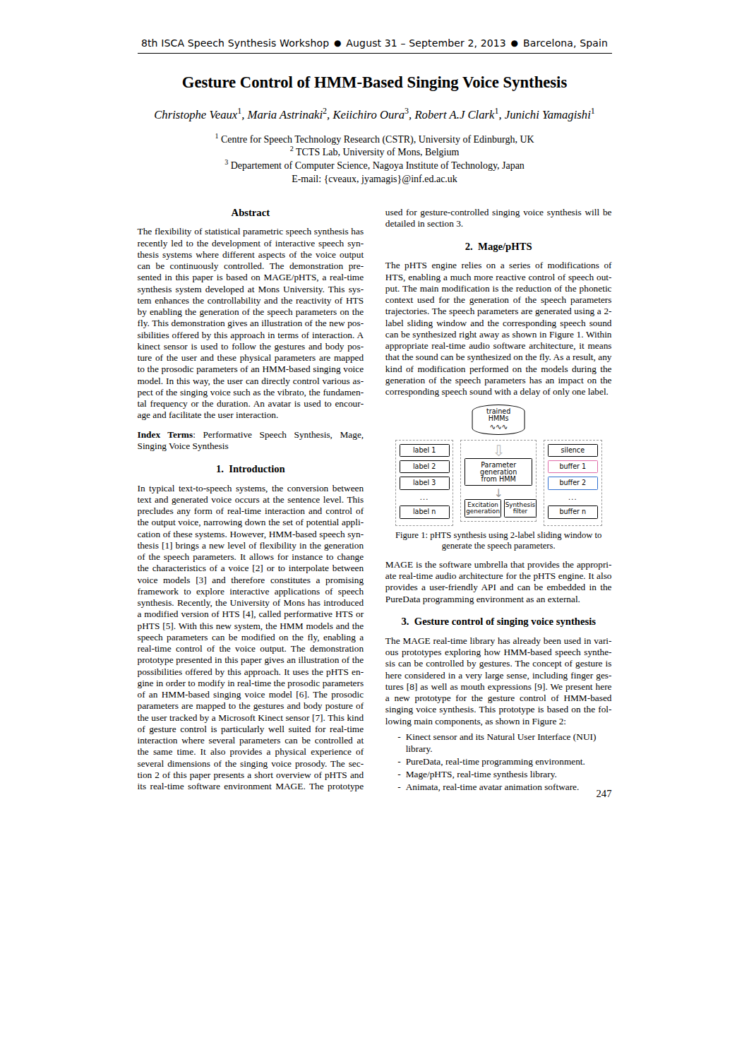8th ISCA Speech Synthesis Workshop ● August 31 – September 2, 2013 ● Barcelona, Spain
Gesture Control of HMM-Based Singing Voice Synthesis
Christophe Veaux1, Maria Astrinaki2, Keiichiro Oura3, Robert A.J Clark1, Junichi Yamagishi1
1 Centre for Speech Technology Research (CSTR), University of Edinburgh, UK
2 TCTS Lab, University of Mons, Belgium
3 Departement of Computer Science, Nagoya Institute of Technology, Japan
E-mail: {cveaux, jyamagis}@inf.ed.ac.uk
Abstract
The flexibility of statistical parametric speech synthesis has recently led to the development of interactive speech synthesis systems where different aspects of the voice output can be continuously controlled. The demonstration presented in this paper is based on MAGE/pHTS, a real-time synthesis system developed at Mons University. This system enhances the controllability and the reactivity of HTS by enabling the generation of the speech parameters on the fly. This demonstration gives an illustration of the new possibilities offered by this approach in terms of interaction. A kinect sensor is used to follow the gestures and body posture of the user and these physical parameters are mapped to the prosodic parameters of an HMM-based singing voice model. In this way, the user can directly control various aspect of the singing voice such as the vibrato, the fundamental frequency or the duration. An avatar is used to encourage and facilitate the user interaction.
Index Terms: Performative Speech Synthesis, Mage, Singing Voice Synthesis
1. Introduction
In typical text-to-speech systems, the conversion between text and generated voice occurs at the sentence level. This precludes any form of real-time interaction and control of the output voice, narrowing down the set of potential application of these systems. However, HMM-based speech synthesis [1] brings a new level of flexibility in the generation of the speech parameters. It allows for instance to change the characteristics of a voice [2] or to interpolate between voice models [3] and therefore constitutes a promising framework to explore interactive applications of speech synthesis. Recently, the University of Mons has introduced a modified version of HTS [4], called performative HTS or pHTS [5]. With this new system, the HMM models and the speech parameters can be modified on the fly, enabling a real-time control of the voice output. The demonstration prototype presented in this paper gives an illustration of the possibilities offered by this approach. It uses the pHTS engine in order to modify in real-time the prosodic parameters of an HMM-based singing voice model [6]. The prosodic parameters are mapped to the gestures and body posture of the user tracked by a Microsoft Kinect sensor [7]. This kind of gesture control is particularly well suited for real-time interaction where several parameters can be controlled at the same time. It also provides a physical experience of several dimensions of the singing voice prosody. The section 2 of this paper presents a short overview of pHTS and its real-time software environment MAGE. The prototype used for gesture-controlled singing voice synthesis will be detailed in section 3.
2. Mage/pHTS
The pHTS engine relies on a series of modifications of HTS, enabling a much more reactive control of speech output. The main modification is the reduction of the phonetic context used for the generation of the speech parameters trajectories. The speech parameters are generated using a 2-label sliding window and the corresponding speech sound can be synthesized right away as shown in Figure 1. Within appropriate real-time audio software architecture, it means that the sound can be synthesized on the fly. As a result, any kind of modification performed on the models during the generation of the speech parameters has an impact on the corresponding speech sound with a delay of only one label.
trained
HMMs
∿∿∿
label 1
label 2
label 3
...
label n
⇩
Parameter generation
from HMM
↓
Excitation
generation
Synthesis
filter
silence
buffer 1
buffer 2
...
buffer n
Figure 1: pHTS synthesis using 2-label sliding window to generate the speech parameters.
MAGE is the software umbrella that provides the appropriate real-time audio architecture for the pHTS engine. It also provides a user-friendly API and can be embedded in the PureData programming environment as an external.
3. Gesture control of singing voice synthesis
The MAGE real-time library has already been used in various prototypes exploring how HMM-based speech synthesis can be controlled by gestures. The concept of gesture is here considered in a very large sense, including finger gestures [8] as well as mouth expressions [9]. We present here a new prototype for the gesture control of HMM-based singing voice synthesis. This prototype is based on the following main components, as shown in Figure 2:
Kinect sensor and its Natural User Interface (NUI) library.
PureData, real-time programming environment.
Mage/pHTS, real-time synthesis library.
Animata, real-time avatar animation software.
247